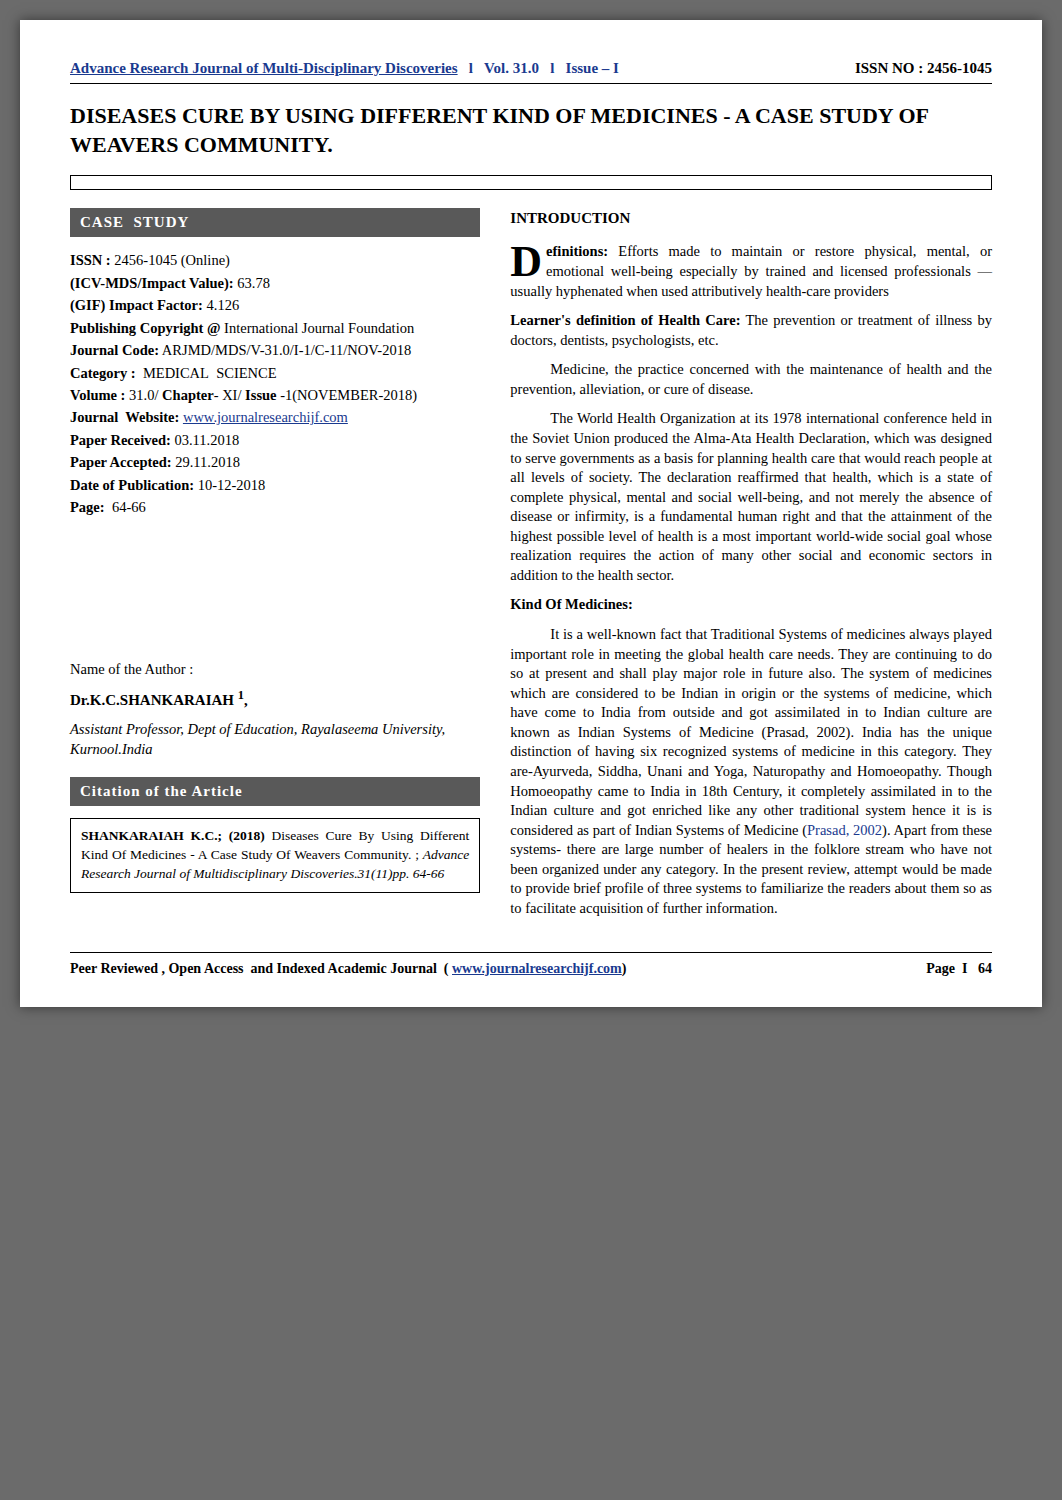Advance Research Journal of Multi-Disciplinary Discoveries l Vol. 31.0 l Issue – I ISSN NO : 2456-1045
DISEASES CURE BY USING DIFFERENT KIND OF MEDICINES - A CASE STUDY OF WEAVERS COMMUNITY.
CASE STUDY
ISSN : 2456-1045 (Online)
(ICV-MDS/Impact Value): 63.78
(GIF) Impact Factor: 4.126
Publishing Copyright @ International Journal Foundation
Journal Code: ARJMD/MDS/V-31.0/I-1/C-11/NOV-2018
Category : MEDICAL SCIENCE
Volume : 31.0/ Chapter- XI/ Issue -1(NOVEMBER-2018)
Journal Website: www.journalresearchijf.com
Paper Received: 03.11.2018
Paper Accepted: 29.11.2018
Date of Publication: 10-12-2018
Page: 64-66
Name of the Author :
Dr.K.C.SHANKARAIAH 1,
Assistant Professor, Dept of Education, Rayalaseema University, Kurnool.India
Citation of the Article
SHANKARAIAH K.C.; (2018) Diseases Cure By Using Different Kind Of Medicines - A Case Study Of Weavers Community. ; Advance Research Journal of Multidisciplinary Discoveries.31(11)pp. 64-66
INTRODUCTION
Definitions: Efforts made to maintain or restore physical, mental, or emotional well-being especially by trained and licensed professionals —usually hyphenated when used attributively health-care providers
Learner's definition of Health Care: The prevention or treatment of illness by doctors, dentists, psychologists, etc.
Medicine, the practice concerned with the maintenance of health and the prevention, alleviation, or cure of disease.
The World Health Organization at its 1978 international conference held in the Soviet Union produced the Alma-Ata Health Declaration, which was designed to serve governments as a basis for planning health care that would reach people at all levels of society. The declaration reaffirmed that health, which is a state of complete physical, mental and social well-being, and not merely the absence of disease or infirmity, is a fundamental human right and that the attainment of the highest possible level of health is a most important world-wide social goal whose realization requires the action of many other social and economic sectors in addition to the health sector.
Kind Of Medicines:
It is a well-known fact that Traditional Systems of medicines always played important role in meeting the global health care needs. They are continuing to do so at present and shall play major role in future also. The system of medicines which are considered to be Indian in origin or the systems of medicine, which have come to India from outside and got assimilated in to Indian culture are known as Indian Systems of Medicine (Prasad, 2002). India has the unique distinction of having six recognized systems of medicine in this category. They are-Ayurveda, Siddha, Unani and Yoga, Naturopathy and Homoeopathy. Though Homoeopathy came to India in 18th Century, it completely assimilated in to the Indian culture and got enriched like any other traditional system hence it is is considered as part of Indian Systems of Medicine (Prasad, 2002). Apart from these systems- there are large number of healers in the folklore stream who have not been organized under any category. In the present review, attempt would be made to provide brief profile of three systems to familiarize the readers about them so as to facilitate acquisition of further information.
Peer Reviewed , Open Access and Indexed Academic Journal ( www.journalresearchijf.com) Page I 64